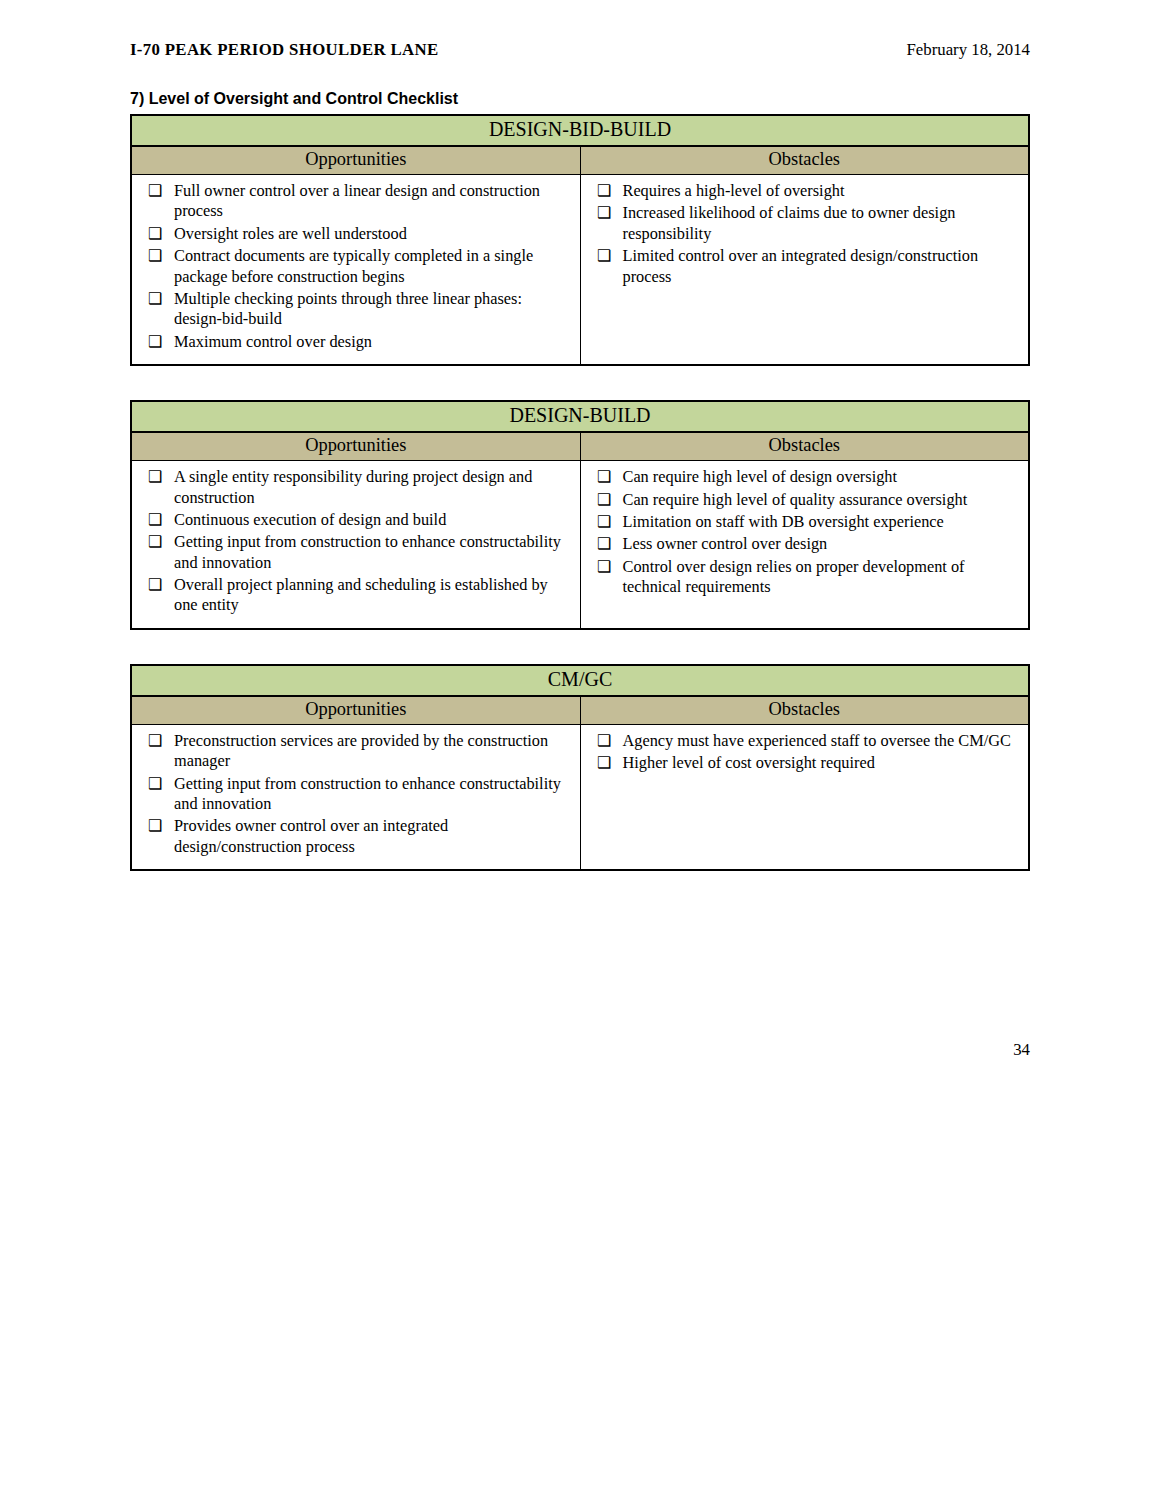I-70 PEAK PERIOD SHOULDER LANE
February 18, 2014
7) Level of Oversight and Control Checklist
DESIGN-BID-BUILD
| Opportunities | Obstacles |
| --- | --- |
| Full owner control over a linear design and construction process Oversight roles are well understood Contract documents are typically completed in a single package before construction begins Multiple checking points through three linear phases: design-bid-build Maximum control over design | Requires a high-level of oversight Increased likelihood of claims due to owner design responsibility Limited control over an integrated design/construction process |
DESIGN-BUILD
| Opportunities | Obstacles |
| --- | --- |
| A single entity responsibility during project design and construction Continuous execution of design and build Getting input from construction to enhance constructability and innovation Overall project planning and scheduling is established by one entity | Can require high level of design oversight Can require high level of quality assurance oversight Limitation on staff with DB oversight experience Less owner control over design Control over design relies on proper development of technical requirements |
CM/GC
| Opportunities | Obstacles |
| --- | --- |
| Preconstruction services are provided by the construction manager Getting input from construction to enhance constructability and innovation Provides owner control over an integrated design/construction process | Agency must have experienced staff to oversee the CM/GC Higher level of cost oversight required |
34